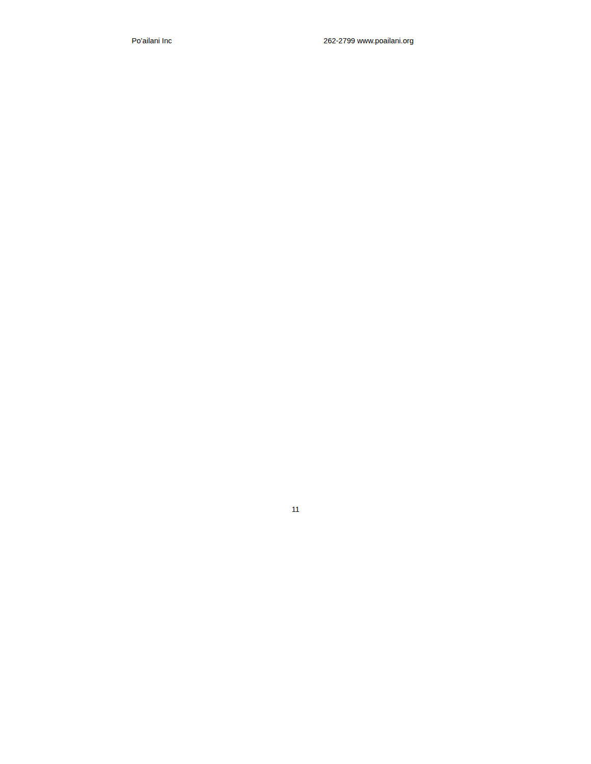Po’ailani Inc 262-2799 www.poailani.org
11